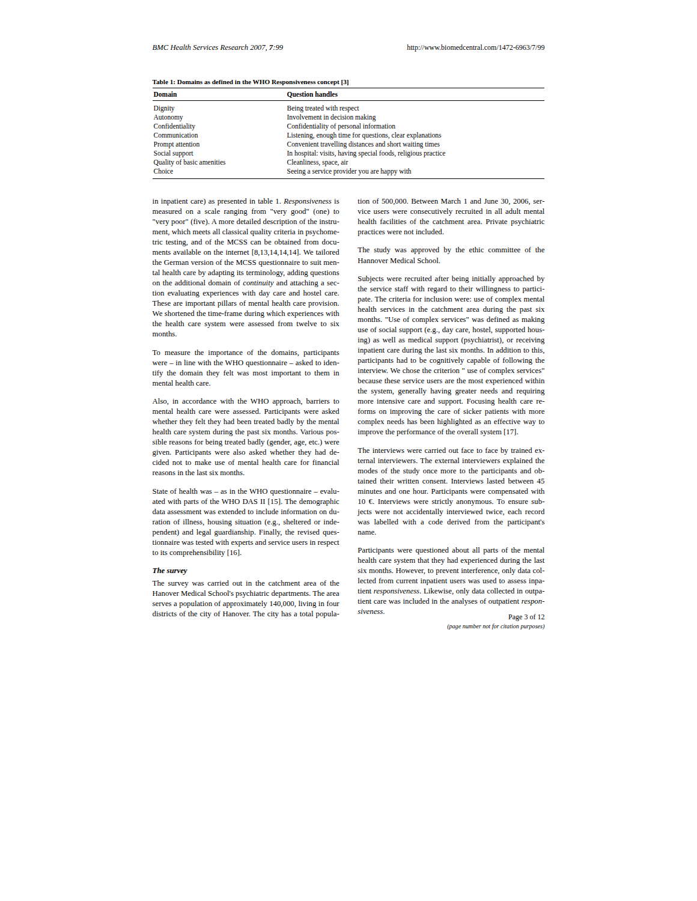BMC Health Services Research 2007, 7:99
http://www.biomedcentral.com/1472-6963/7/99
Table 1: Domains as defined in the WHO Responsiveness concept [3]
| Domain | Question handles |
| --- | --- |
| Dignity | Being treated with respect |
| Autonomy | Involvement in decision making |
| Confidentiality | Confidentiality of personal information |
| Communication | Listening, enough time for questions, clear explanations |
| Prompt attention | Convenient travelling distances and short waiting times |
| Social support | In hospital: visits, having special foods, religious practice |
| Quality of basic amenities | Cleanliness, space, air |
| Choice | Seeing a service provider you are happy with |
in inpatient care) as presented in table 1. Responsiveness is measured on a scale ranging from "very good" (one) to "very poor" (five). A more detailed description of the instrument, which meets all classical quality criteria in psychometric testing, and of the MCSS can be obtained from documents available on the internet [8,13,14,14,14]. We tailored the German version of the MCSS questionnaire to suit mental health care by adapting its terminology, adding questions on the additional domain of continuity and attaching a section evaluating experiences with day care and hostel care. These are important pillars of mental health care provision. We shortened the time-frame during which experiences with the health care system were assessed from twelve to six months.
To measure the importance of the domains, participants were – in line with the WHO questionnaire – asked to identify the domain they felt was most important to them in mental health care.
Also, in accordance with the WHO approach, barriers to mental health care were assessed. Participants were asked whether they felt they had been treated badly by the mental health care system during the past six months. Various possible reasons for being treated badly (gender, age, etc.) were given. Participants were also asked whether they had decided not to make use of mental health care for financial reasons in the last six months.
State of health was – as in the WHO questionnaire – evaluated with parts of the WHO DAS II [15]. The demographic data assessment was extended to include information on duration of illness, housing situation (e.g., sheltered or independent) and legal guardianship. Finally, the revised questionnaire was tested with experts and service users in respect to its comprehensibility [16].
The survey
The survey was carried out in the catchment area of the Hanover Medical School's psychiatric departments. The area serves a population of approximately 140,000, living in four districts of the city of Hanover. The city has a total population of 500,000. Between March 1 and June 30, 2006, service users were consecutively recruited in all adult mental health facilities of the catchment area. Private psychiatric practices were not included.
The study was approved by the ethic committee of the Hannover Medical School.
Subjects were recruited after being initially approached by the service staff with regard to their willingness to participate. The criteria for inclusion were: use of complex mental health services in the catchment area during the past six months. "Use of complex services" was defined as making use of social support (e.g., day care, hostel, supported housing) as well as medical support (psychiatrist), or receiving inpatient care during the last six months. In addition to this, participants had to be cognitively capable of following the interview. We chose the criterion " use of complex services" because these service users are the most experienced within the system, generally having greater needs and requiring more intensive care and support. Focusing health care reforms on improving the care of sicker patients with more complex needs has been highlighted as an effective way to improve the performance of the overall system [17].
The interviews were carried out face to face by trained external interviewers. The external interviewers explained the modes of the study once more to the participants and obtained their written consent. Interviews lasted between 45 minutes and one hour. Participants were compensated with 10 €. Interviews were strictly anonymous. To ensure subjects were not accidentally interviewed twice, each record was labelled with a code derived from the participant's name.
Participants were questioned about all parts of the mental health care system that they had experienced during the last six months. However, to prevent interference, only data collected from current inpatient users was used to assess inpatient responsiveness. Likewise, only data collected in outpatient care was included in the analyses of outpatient responsiveness.
Page 3 of 12
(page number not for citation purposes)